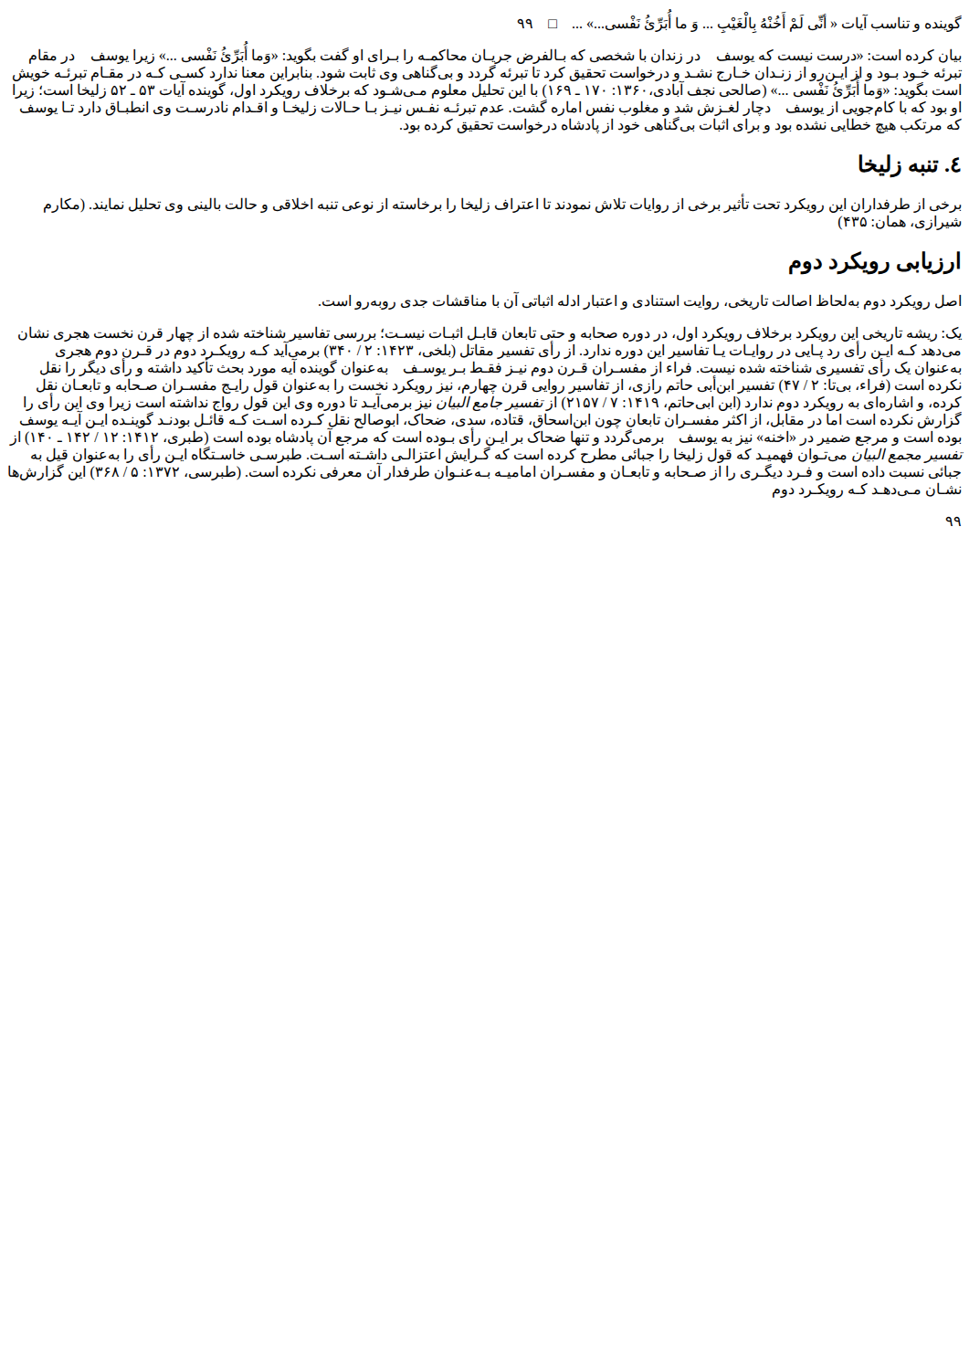گوینده و تناسب آیات « أنِّی لَمْ أَخُنْهُ بِالْغَیْبِ ... وَ ما أُبَرِّئُ نَفْسی...» ... □ ۹۹
بیان کرده است: «درست نیست که یوسف﷤ در زندان با شخصی که بـالفرض جریـان محاکمـه را بـرای او گفت بگوید: «وَما أُبَرِّئُ نَفْسی ...» زیرا یوسف﷤ در مقام تبرئه خـود بـود و از ایـن‌رو از زنـدان خـارج نشـد و درخواست تحقیق کرد تا تبرئه گردد و بی‌گناهی وی ثابت شود. بنابراین معنا ندارد کسـی کـه در مقـام تبرئـه خویش است بگوید: «وَما أُبَرِّئُ نَفْسی ...» (صالحی نجف آبادی،۱۳۶۰: ۱۷۰ ـ ۱۶۹) با این تحلیل معلوم مـی‌شـود که برخلاف رویکرد اول، گوینده آیات ۵۳ ـ ۵۲ زلیخا است؛ زیرا او بود که با کام‌جویی از یوسف﷤ دچار لغـزش شد و مغلوب نفس اماره گشت. عدم تبرئـه نفـس نیـز بـا حـالات زلیخـا و اقـدام نادرسـت وی انطبـاق دارد تـا یوسف﷤ که مرتکب هیچ خطایی نشده بود و برای اثبات بی‌گناهی خود از پادشاه درخواست تحقیق کرده بود.
٤. تنبه زلیخا
برخی از طرفداران این رویکرد تحت تأثیر برخی از روایات تلاش نمودند تا اعتراف زلیخا را برخاسته از نوعی تنبه اخلاقی و حالت بالینی وی تحلیل نمایند. (مکارم شیرازی، همان: ۴۳۵)
ارزیابی رویکرد دوم
اصل رویکرد دوم به‌لحاظ اصالت تاریخی، روایت استنادی و اعتبار ادله اثباتی آن با مناقشات جدی روبه‌رو است.
یک: ریشه تاریخی این رویکرد برخلاف رویکرد اول، در دوره صحابه و حتی تابعان قابـل اثبـات نیسـت؛ بررسی تفاسیر شناخته شده از چهار قرن نخست هجری نشان می‌دهد کـه ایـن رأی رد پـایی در روایـات یـا تفاسیر این دوره ندارد. از رأی تفسیر مقاتل (بلخی، ۱۴۲۳: ۲ / ۳۴۰) برمی‌آید کـه رویکـرد دوم در قـرن دوم هجری به‌عنوان یک رأی تفسیری شناخته شده نیست. فراء از مفسـران قـرن دوم نیـز فقـط بـر یوسـف﷤ به‌عنوان گوینده آیه مورد بحث تأکید داشته و رأی دیگر را نقل نکرده است (فراء، بی‌تا: ۲ / ۴۷) تفسیر ابن‌أبی حاتم رازی، از تفاسیر روایی قرن چهارم، نیز رویکرد نخست را به‌عنوان قول رایـج مفسـران صـحابه و تابعـان نقل کرده، و اشاره‌ای به رویکرد دوم ندارد (ابن ابی‌حاتم، ۱۴۱۹: ۷ / ۲۱۵۷) از تفسیر جامع البیان نیز برمی‌آیـد تا دوره وی این قول رواج نداشته است زیرا وی این رأی را گزارش نکرده است اما در مقابل، از اکثر مفسـران تابعان چون ابن‌اسحاق، قتاده، سدی، ضحاک، ابوصالح نقل کـرده اسـت کـه قائـل بودنـد گوینـده ایـن آیـه یوسف﷤ بوده است و مرجع ضمیر در «اخنه» نیز به یوسف﷤ برمی‌گردد و تنها ضحاک بر ایـن رأی بـوده است که مرجع آن پادشاه بوده است (طبری، ۱۴۱۲: ۱۲ / ۱۴۲ ـ ۱۴۰) از تفسیر مجمع البیان می‌تـوان فهمیـد که قول زلیخا را جبائی مطرح کرده است که گـرایش اعتزالـی داشـته اسـت. طبرسـی خاسـتگاه ایـن رأی را به‌عنوان قیل به جبائی نسبت داده است و فـرد دیگـری را از صـحابه و تابعـان و مفسـران امامیـه بـه‌عنـوان طرفدار آن معرفی نکرده است. (طبرسی، ۱۳۷۲: ۵ / ۳۶۸) این گزارش‌ها نشـان مـی‌دهـد کـه رویکـرد دوم
۹۹